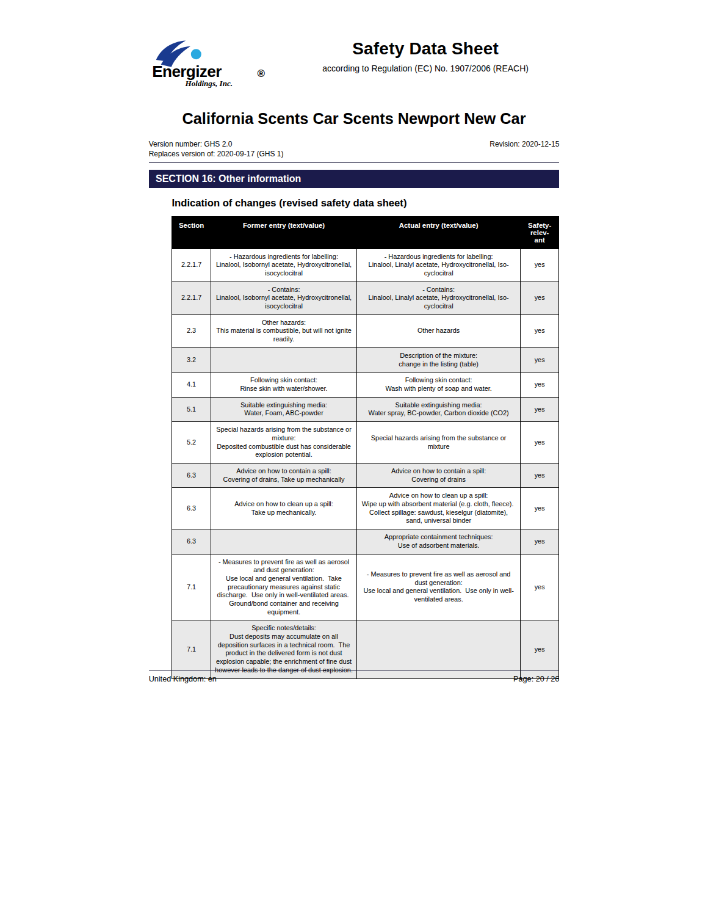Energizer ® Holdings, Inc.
Safety Data Sheet
according to Regulation (EC) No. 1907/2006 (REACH)
California Scents Car Scents Newport New Car
Version number: GHS 2.0
Replaces version of: 2020-09-17 (GHS 1)
Revision: 2020-12-15
SECTION 16: Other information
Indication of changes (revised safety data sheet)
| Section | Former entry (text/value) | Actual entry (text/value) | Safety- relev- ant |
| --- | --- | --- | --- |
| 2.2.1.7 | - Hazardous ingredients for labelling: Linalool, Isobornyl acetate, Hydroxycitronellal, isocyclocitral | - Hazardous ingredients for labelling: Linalool, Linalyl acetate, Hydroxycitronellal, Iso-cyclocitral | yes |
| 2.2.1.7 | - Contains: Linalool, Isobornyl acetate, Hydroxycitronellal, isocyclocitral | - Contains: Linalool, Linalyl acetate, Hydroxycitronellal, Iso-cyclocitral | yes |
| 2.3 | Other hazards: This material is combustible, but will not ignite readily. | Other hazards | yes |
| 3.2 | | Description of the mixture: change in the listing (table) | yes |
| 4.1 | Following skin contact: Rinse skin with water/shower. | Following skin contact: Wash with plenty of soap and water. | yes |
| 5.1 | Suitable extinguishing media: Water, Foam, ABC-powder | Suitable extinguishing media: Water spray, BC-powder, Carbon dioxide (CO2) | yes |
| 5.2 | Special hazards arising from the substance or mixture: Deposited combustible dust has considerable explosion potential. | Special hazards arising from the substance or mixture | yes |
| 6.3 | Advice on how to contain a spill: Covering of drains, Take up mechanically | Advice on how to contain a spill: Covering of drains | yes |
| 6.3 | Advice on how to clean up a spill: Take up mechanically. | Advice on how to clean up a spill: Wipe up with absorbent material (e.g. cloth, fleece). Collect spillage: sawdust, kieselgur (diatomite), sand, universal binder | yes |
| 6.3 | | Appropriate containment techniques: Use of adsorbent materials. | yes |
| 7.1 | - Measures to prevent fire as well as aerosol and dust generation: Use local and general ventilation. Take precautionary measures against static discharge. Use only in well-ventilated areas. Ground/bond container and receiving equipment. | - Measures to prevent fire as well as aerosol and dust generation: Use local and general ventilation. Use only in well-ventilated areas. | yes |
| 7.1 | Specific notes/details: Dust deposits may accumulate on all deposition surfaces in a technical room. The product in the delivered form is not dust explosion capable; the enrichment of fine dust however leads to the danger of dust explosion. | | yes |
United Kingdom: en
Page: 20 / 26